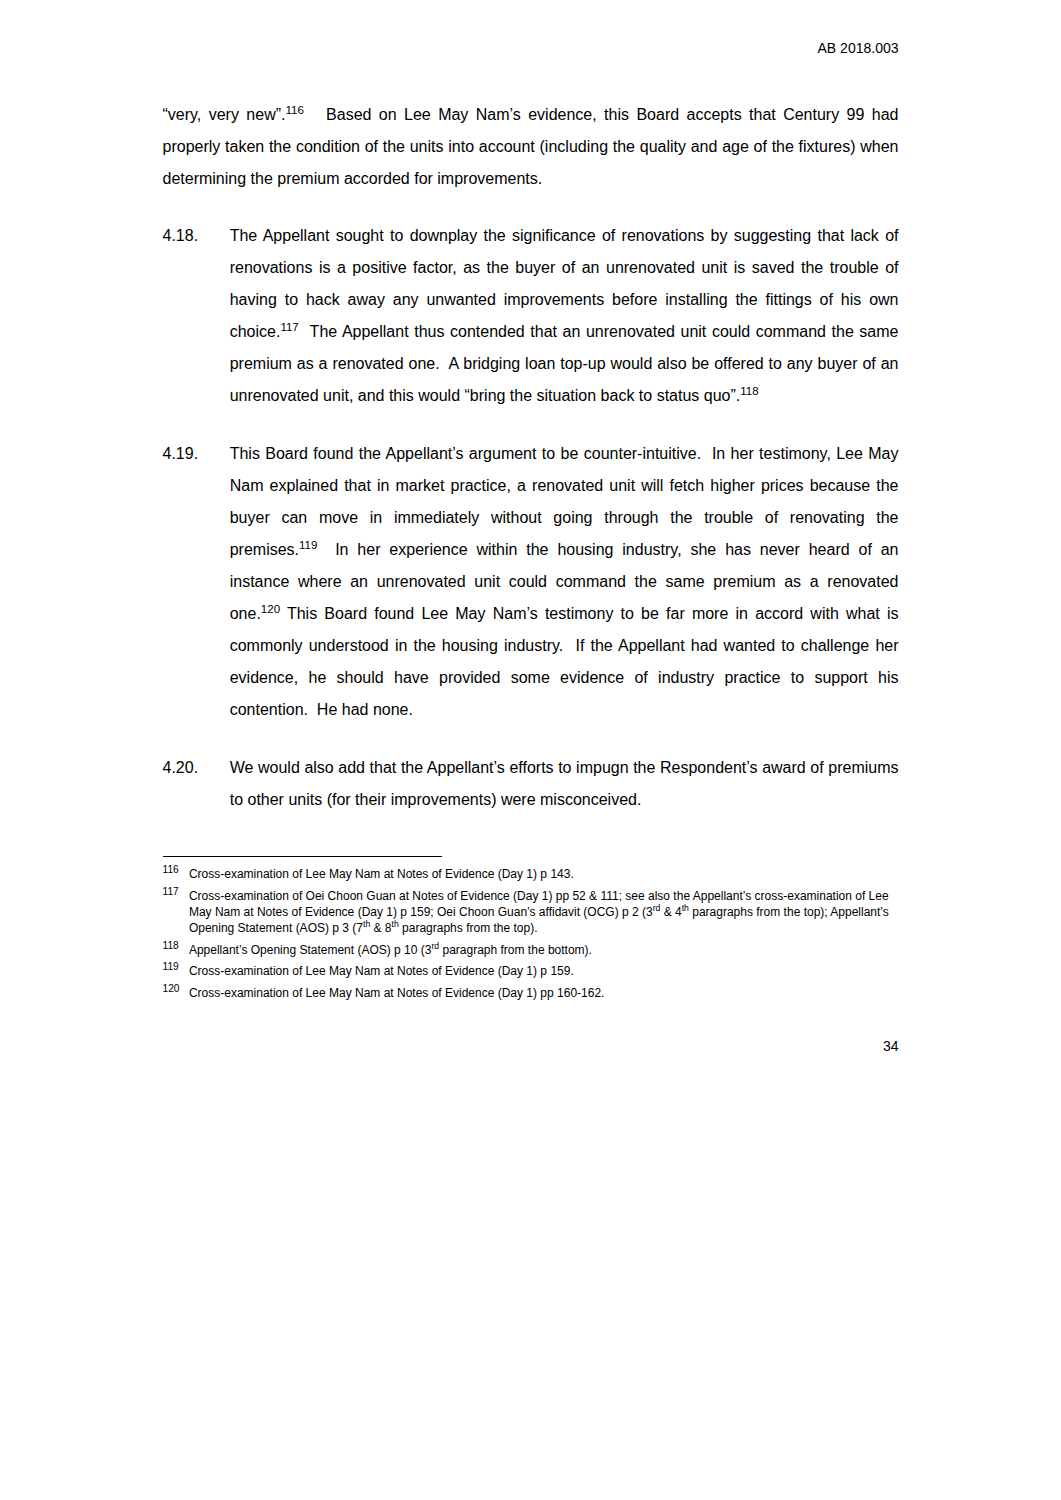AB 2018.003
“very, very new”.116 Based on Lee May Nam’s evidence, this Board accepts that Century 99 had properly taken the condition of the units into account (including the quality and age of the fixtures) when determining the premium accorded for improvements.
4.18.
The Appellant sought to downplay the significance of renovations by suggesting that lack of renovations is a positive factor, as the buyer of an unrenovated unit is saved the trouble of having to hack away any unwanted improvements before installing the fittings of his own choice.117 The Appellant thus contended that an unrenovated unit could command the same premium as a renovated one. A bridging loan top-up would also be offered to any buyer of an unrenovated unit, and this would “bring the situation back to status quo”.118
4.19.
This Board found the Appellant’s argument to be counter-intuitive. In her testimony, Lee May Nam explained that in market practice, a renovated unit will fetch higher prices because the buyer can move in immediately without going through the trouble of renovating the premises.119 In her experience within the housing industry, she has never heard of an instance where an unrenovated unit could command the same premium as a renovated one.120 This Board found Lee May Nam’s testimony to be far more in accord with what is commonly understood in the housing industry. If the Appellant had wanted to challenge her evidence, he should have provided some evidence of industry practice to support his contention. He had none.
4.20.
We would also add that the Appellant’s efforts to impugn the Respondent’s award of premiums to other units (for their improvements) were misconceived.
116 Cross-examination of Lee May Nam at Notes of Evidence (Day 1) p 143.
117 Cross-examination of Oei Choon Guan at Notes of Evidence (Day 1) pp 52 & 111; see also the Appellant’s cross-examination of Lee May Nam at Notes of Evidence (Day 1) p 159; Oei Choon Guan’s affidavit (OCG) p 2 (3rd & 4th paragraphs from the top); Appellant’s Opening Statement (AOS) p 3 (7th & 8th paragraphs from the top).
118 Appellant’s Opening Statement (AOS) p 10 (3rd paragraph from the bottom).
119 Cross-examination of Lee May Nam at Notes of Evidence (Day 1) p 159.
120 Cross-examination of Lee May Nam at Notes of Evidence (Day 1) pp 160-162.
34